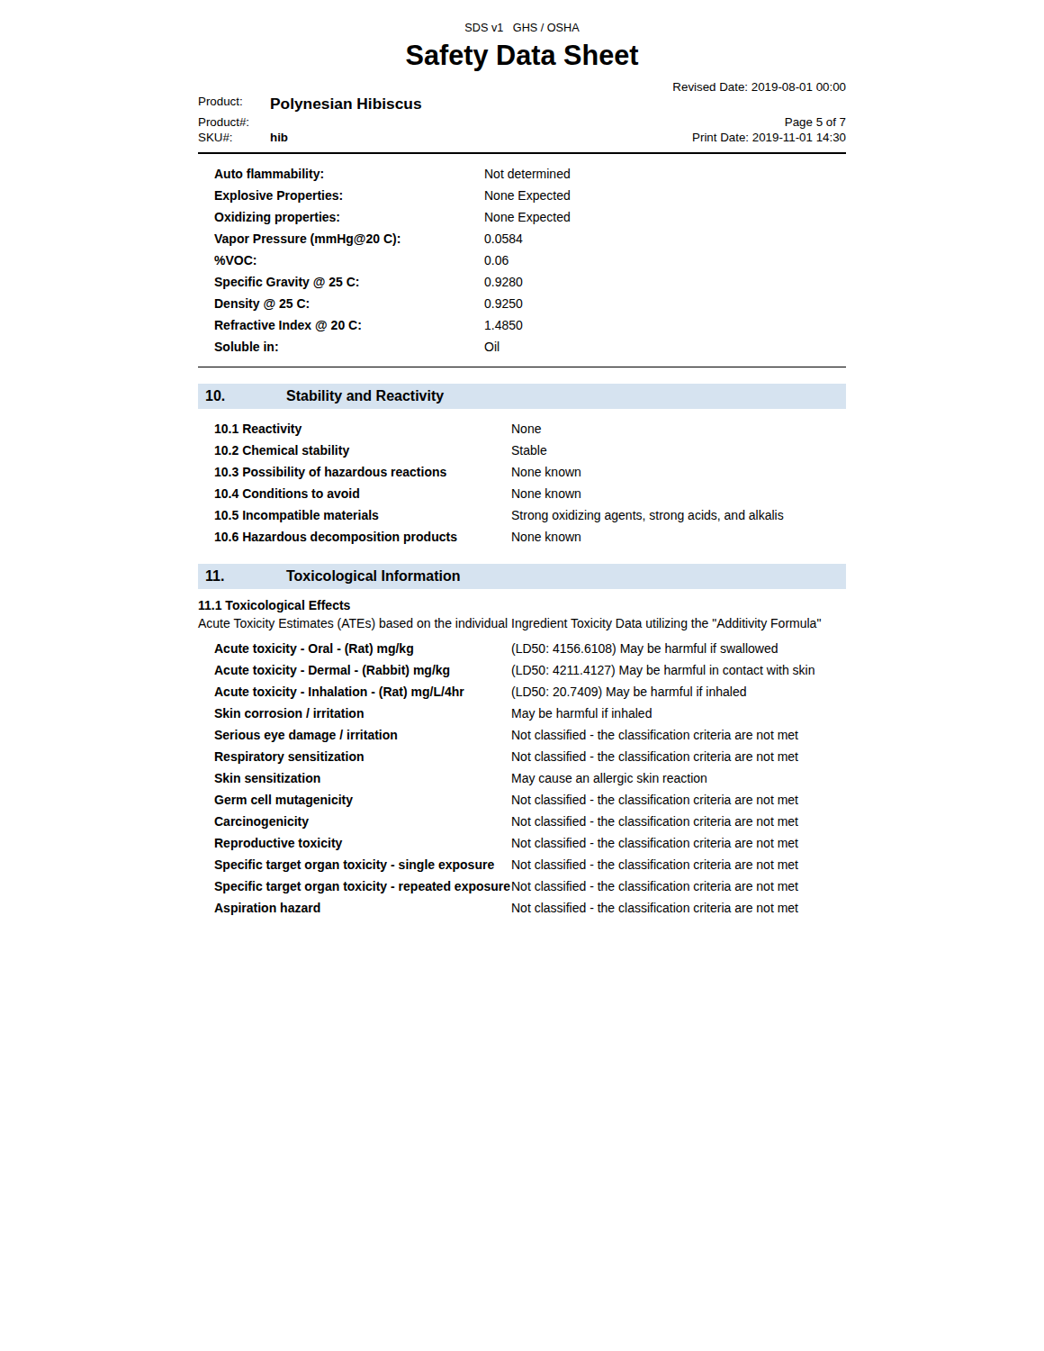SDS v1 GHS / OSHA
Safety Data Sheet
Revised Date: 2019-08-01 00:00
| Product: | Polynesian Hibiscus | |
| Product#: | | Page 5 of 7 |
| SKU#: | hib | Print Date: 2019-11-01 14:30 |
| Auto flammability: | Not determined |
| Explosive Properties: | None Expected |
| Oxidizing properties: | None Expected |
| Vapor Pressure (mmHg@20 C): | 0.0584 |
| %VOC: | 0.06 |
| Specific Gravity @ 25 C: | 0.9280 |
| Density @ 25 C: | 0.9250 |
| Refractive Index @ 20 C: | 1.4850 |
| Soluble in: | Oil |
10. Stability and Reactivity
| 10.1 Reactivity | None |
| 10.2 Chemical stability | Stable |
| 10.3 Possibility of hazardous reactions | None known |
| 10.4 Conditions to avoid | None known |
| 10.5 Incompatible materials | Strong oxidizing agents, strong acids, and alkalis |
| 10.6 Hazardous decomposition products | None known |
11. Toxicological Information
11.1 Toxicological Effects
Acute Toxicity Estimates (ATEs) based on the individual Ingredient Toxicity Data utilizing the "Additivity Formula"
| Acute toxicity - Oral - (Rat) mg/kg | (LD50: 4156.6108) May be harmful if swallowed |
| Acute toxicity - Dermal - (Rabbit) mg/kg | (LD50: 4211.4127) May be harmful in contact with skin |
| Acute toxicity - Inhalation - (Rat) mg/L/4hr | (LD50: 20.7409) May be harmful if inhaled |
| Skin corrosion / irritation | May be harmful if inhaled |
| Serious eye damage / irritation | Not classified - the classification criteria are not met |
| Respiratory sensitization | Not classified - the classification criteria are not met |
| Skin sensitization | May cause an allergic skin reaction |
| Germ cell mutagenicity | Not classified - the classification criteria are not met |
| Carcinogenicity | Not classified - the classification criteria are not met |
| Reproductive toxicity | Not classified - the classification criteria are not met |
| Specific target organ toxicity - single exposure | Not classified - the classification criteria are not met |
| Specific target organ toxicity - repeated exposure | Not classified - the classification criteria are not met |
| Aspiration hazard | Not classified - the classification criteria are not met |